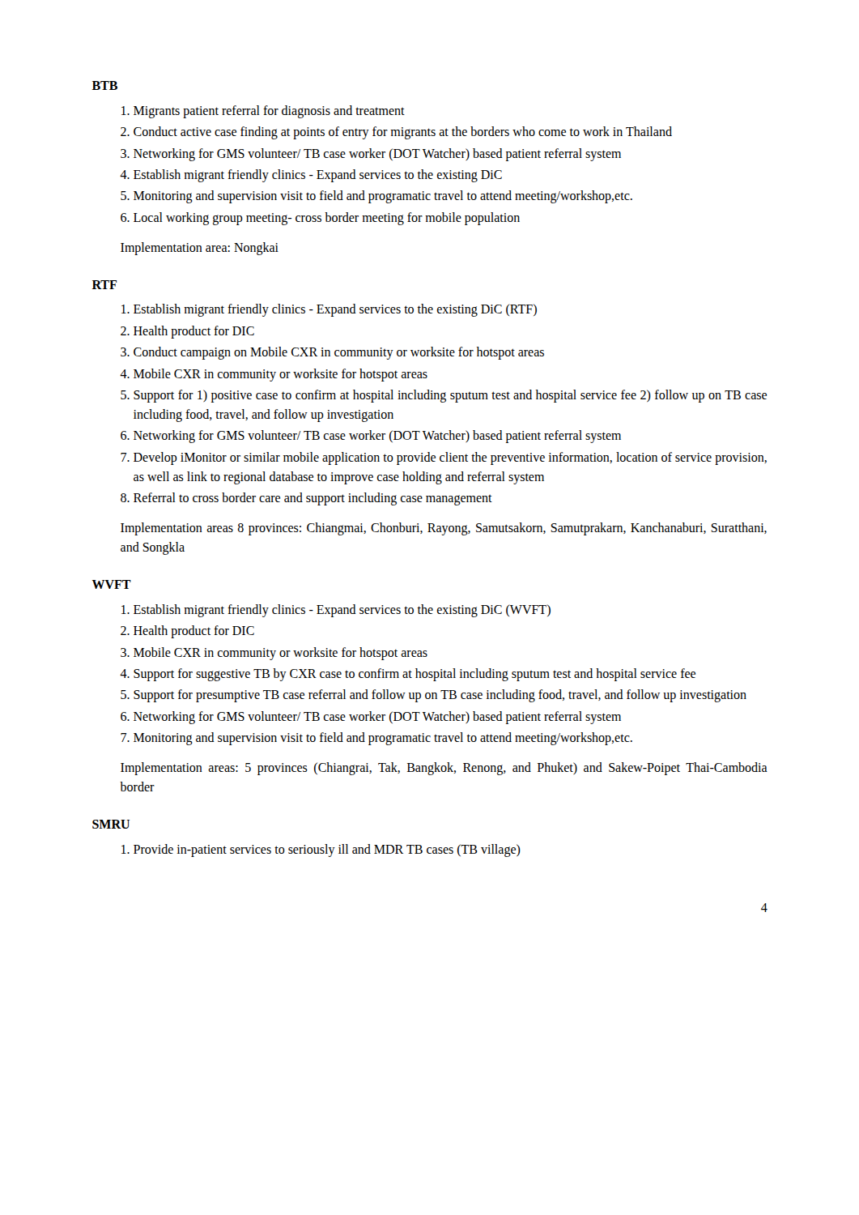BTB
Migrants patient referral for diagnosis and treatment
Conduct active case finding at points of entry for migrants at the borders who come to work in Thailand
Networking for GMS volunteer/ TB case worker (DOT Watcher) based patient referral system
Establish migrant friendly clinics - Expand services to the existing DiC
Monitoring and supervision visit to field and programatic travel to attend meeting/workshop,etc.
Local working group meeting- cross border meeting for mobile population
Implementation area: Nongkai
RTF
Establish migrant friendly clinics - Expand services to the existing DiC (RTF)
Health product for DIC
Conduct campaign on Mobile CXR in community or worksite for hotspot areas
Mobile CXR in community or worksite for hotspot areas
Support for 1) positive case to confirm at hospital including sputum test and hospital service fee 2) follow up on TB case including food, travel, and follow up investigation
Networking for GMS volunteer/ TB case worker (DOT Watcher) based patient referral system
Develop iMonitor or similar mobile application to provide client the preventive information, location of service provision, as well as link to regional database to improve case holding and referral system
Referral to cross border care and support including case management
Implementation areas 8 provinces: Chiangmai, Chonburi, Rayong, Samutsakorn, Samutprakarn, Kanchanaburi, Suratthani, and Songkla
WVFT
Establish migrant friendly clinics - Expand services to the existing DiC (WVFT)
Health product for DIC
Mobile CXR in community or worksite for hotspot areas
Support for suggestive TB by CXR case to confirm at hospital including sputum test and hospital service fee
Support for presumptive TB case referral and follow up on TB case including food, travel, and follow up investigation
Networking for GMS volunteer/ TB case worker (DOT Watcher) based patient referral system
Monitoring and supervision visit to field and programatic travel to attend meeting/workshop,etc.
Implementation areas: 5 provinces (Chiangrai, Tak, Bangkok, Renong, and Phuket) and Sakew-Poipet Thai-Cambodia border
SMRU
Provide in-patient services to seriously ill and MDR TB cases (TB village)
4